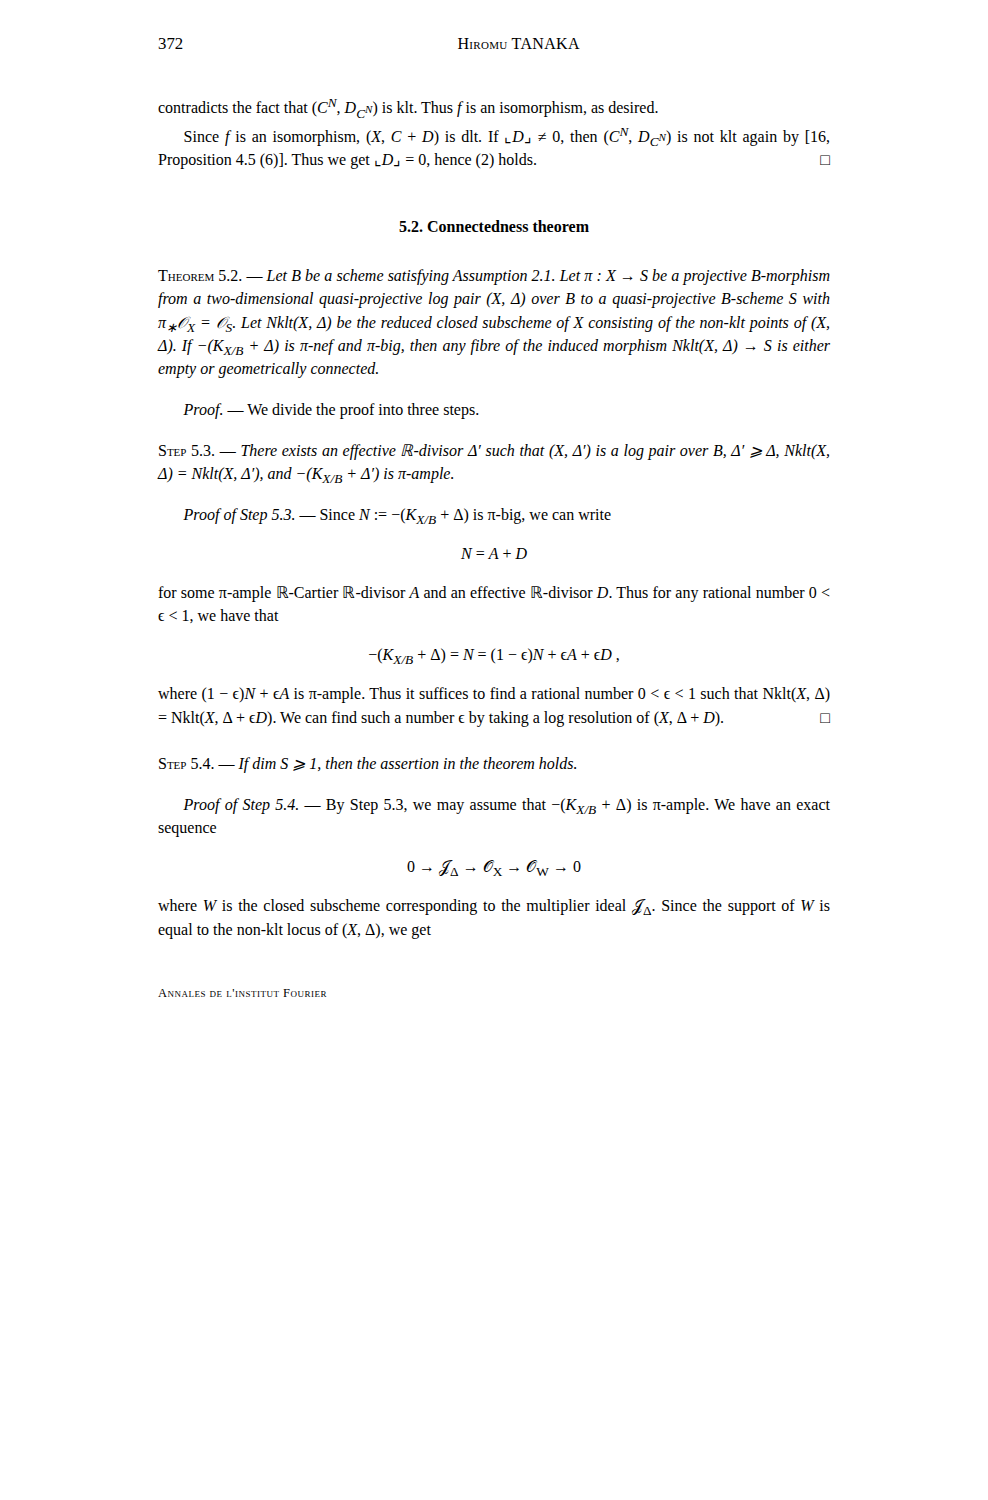372 Hiromu TANAKA
contradicts the fact that (CN, DCN) is klt. Thus f is an isomorphism, as desired.
Since f is an isomorphism, (X, C + D) is dlt. If ⌞D⌟ ≠ 0, then (CN, DCN) is not klt again by [16, Proposition 4.5 (6)]. Thus we get ⌞D⌟ = 0, hence (2) holds. □
5.2. Connectedness theorem
Theorem 5.2. — Let B be a scheme satisfying Assumption 2.1. Let π : X → S be a projective B-morphism from a two-dimensional quasi-projective log pair (X, Δ) over B to a quasi-projective B-scheme S with π∗𝒪X = 𝒪S. Let Nklt(X, Δ) be the reduced closed subscheme of X consisting of the non-klt points of (X, Δ). If −(KX/B + Δ) is π-nef and π-big, then any fibre of the induced morphism Nklt(X, Δ) → S is either empty or geometrically connected.
Proof. — We divide the proof into three steps.
Step 5.3. — There exists an effective ℝ-divisor Δ′ such that (X, Δ′) is a log pair over B, Δ′ ⩾ Δ, Nklt(X, Δ) = Nklt(X, Δ′), and −(KX/B + Δ′) is π-ample.
Proof of Step 5.3. — Since N := −(KX/B + Δ) is π-big, we can write
N = A + D
for some π-ample ℝ-Cartier ℝ-divisor A and an effective ℝ-divisor D. Thus for any rational number 0 < ϵ < 1, we have that
−(KX/B + Δ) = N = (1 − ϵ)N + ϵA + ϵD ,
where (1 − ϵ)N + ϵA is π-ample. Thus it suffices to find a rational number 0 < ϵ < 1 such that Nklt(X, Δ) = Nklt(X, Δ + ϵD). We can find such a number ϵ by taking a log resolution of (X, Δ + D). □
Step 5.4. — If dim S ⩾ 1, then the assertion in the theorem holds.
Proof of Step 5.4. — By Step 5.3, we may assume that −(KX/B + Δ) is π-ample. We have an exact sequence
0 → 𝒥Δ → 𝒪X → 𝒪W → 0
where W is the closed subscheme corresponding to the multiplier ideal 𝒥Δ. Since the support of W is equal to the non-klt locus of (X, Δ), we get
Annales de l'institut Fourier